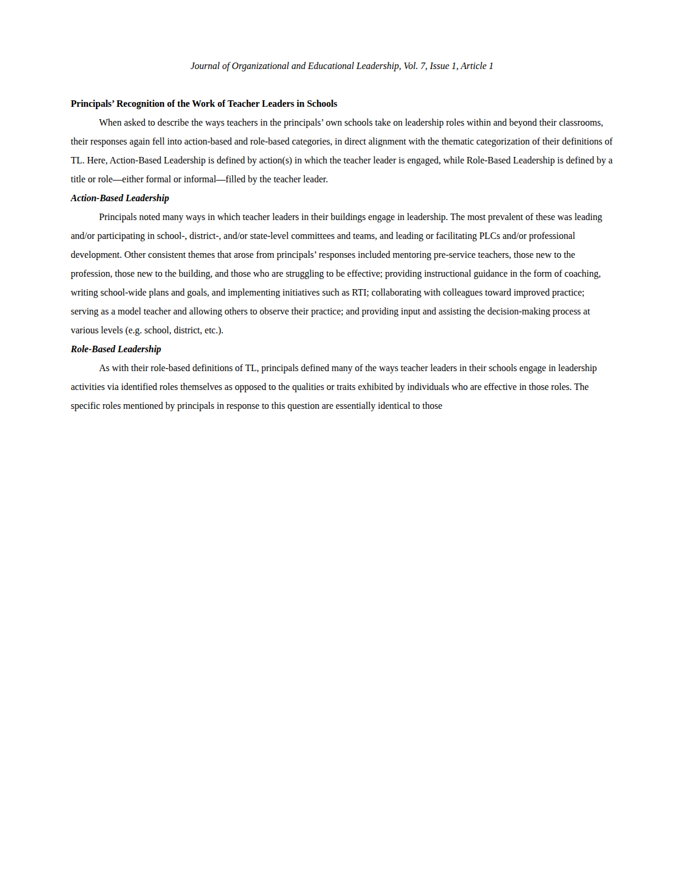Journal of Organizational and Educational Leadership, Vol. 7, Issue 1, Article 1
Principals’ Recognition of the Work of Teacher Leaders in Schools
When asked to describe the ways teachers in the principals’ own schools take on leadership roles within and beyond their classrooms, their responses again fell into action-based and role-based categories, in direct alignment with the thematic categorization of their definitions of TL. Here, Action-Based Leadership is defined by action(s) in which the teacher leader is engaged, while Role-Based Leadership is defined by a title or role—either formal or informal—filled by the teacher leader.
Action-Based Leadership
Principals noted many ways in which teacher leaders in their buildings engage in leadership. The most prevalent of these was leading and/or participating in school-, district-, and/or state-level committees and teams, and leading or facilitating PLCs and/or professional development. Other consistent themes that arose from principals’ responses included mentoring pre-service teachers, those new to the profession, those new to the building, and those who are struggling to be effective; providing instructional guidance in the form of coaching, writing school-wide plans and goals, and implementing initiatives such as RTI; collaborating with colleagues toward improved practice; serving as a model teacher and allowing others to observe their practice; and providing input and assisting the decision-making process at various levels (e.g. school, district, etc.).
Role-Based Leadership
As with their role-based definitions of TL, principals defined many of the ways teacher leaders in their schools engage in leadership activities via identified roles themselves as opposed to the qualities or traits exhibited by individuals who are effective in those roles. The specific roles mentioned by principals in response to this question are essentially identical to those